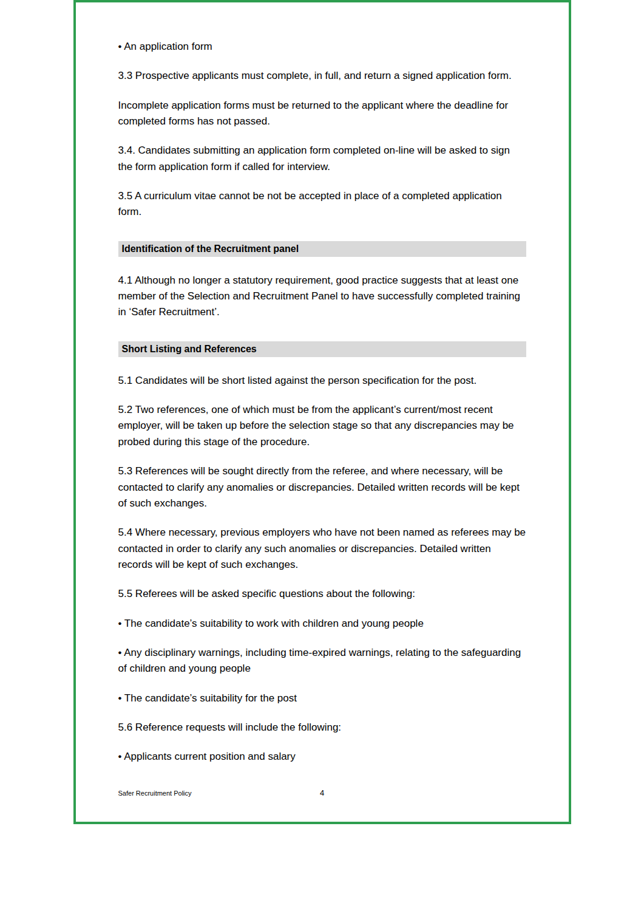• An application form
3.3 Prospective applicants must complete, in full, and return a signed application form.
Incomplete application forms must be returned to the applicant where the deadline for completed forms has not passed.
3.4. Candidates submitting an application form completed on-line will be asked to sign the form application form if called for interview.
3.5 A curriculum vitae cannot be not be accepted in place of a completed application form.
Identification of the Recruitment panel
4.1 Although no longer a statutory requirement, good practice suggests that at least one member of the Selection and Recruitment Panel to have successfully completed training in ‘Safer Recruitment’.
Short Listing and References
5.1 Candidates will be short listed against the person specification for the post.
5.2 Two references, one of which must be from the applicant’s current/most recent employer, will be taken up before the selection stage so that any discrepancies may be probed during this stage of the procedure.
5.3 References will be sought directly from the referee, and where necessary, will be contacted to clarify any anomalies or discrepancies. Detailed written records will be kept of such exchanges.
5.4 Where necessary, previous employers who have not been named as referees may be contacted in order to clarify any such anomalies or discrepancies. Detailed written records will be kept of such exchanges.
5.5 Referees will be asked specific questions about the following:
• The candidate’s suitability to work with children and young people
• Any disciplinary warnings, including time-expired warnings, relating to the safeguarding of children and young people
• The candidate’s suitability for the post
5.6 Reference requests will include the following:
• Applicants current position and salary
Safer Recruitment Policy
4